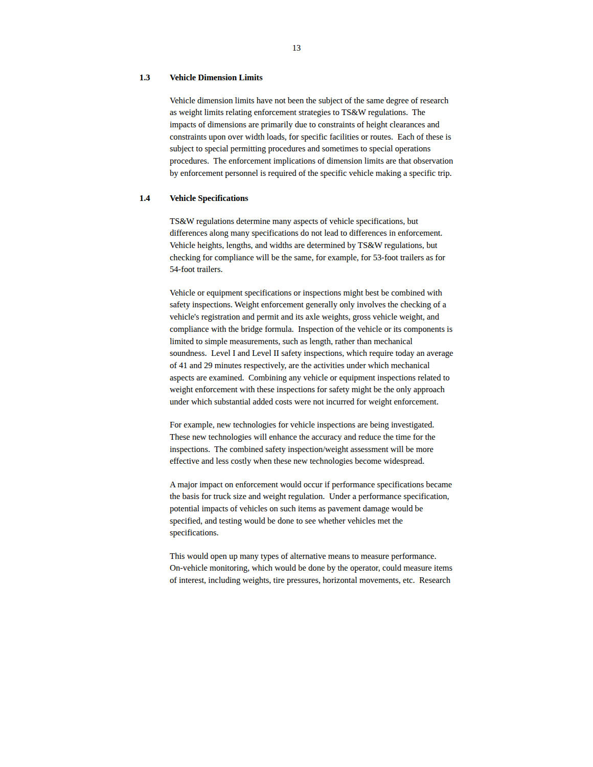13
1.3 Vehicle Dimension Limits
Vehicle dimension limits have not been the subject of the same degree of research as weight limits relating enforcement strategies to TS&W regulations. The impacts of dimensions are primarily due to constraints of height clearances and constraints upon over width loads, for specific facilities or routes. Each of these is subject to special permitting procedures and sometimes to special operations procedures. The enforcement implications of dimension limits are that observation by enforcement personnel is required of the specific vehicle making a specific trip.
1.4 Vehicle Specifications
TS&W regulations determine many aspects of vehicle specifications, but differences along many specifications do not lead to differences in enforcement. Vehicle heights, lengths, and widths are determined by TS&W regulations, but checking for compliance will be the same, for example, for 53-foot trailers as for 54-foot trailers.
Vehicle or equipment specifications or inspections might best be combined with safety inspections. Weight enforcement generally only involves the checking of a vehicle's registration and permit and its axle weights, gross vehicle weight, and compliance with the bridge formula. Inspection of the vehicle or its components is limited to simple measurements, such as length, rather than mechanical soundness. Level I and Level II safety inspections, which require today an average of 41 and 29 minutes respectively, are the activities under which mechanical aspects are examined. Combining any vehicle or equipment inspections related to weight enforcement with these inspections for safety might be the only approach under which substantial added costs were not incurred for weight enforcement.
For example, new technologies for vehicle inspections are being investigated. These new technologies will enhance the accuracy and reduce the time for the inspections. The combined safety inspection/weight assessment will be more effective and less costly when these new technologies become widespread.
A major impact on enforcement would occur if performance specifications became the basis for truck size and weight regulation. Under a performance specification, potential impacts of vehicles on such items as pavement damage would be specified, and testing would be done to see whether vehicles met the specifications.
This would open up many types of alternative means to measure performance. On-vehicle monitoring, which would be done by the operator, could measure items of interest, including weights, tire pressures, horizontal movements, etc. Research